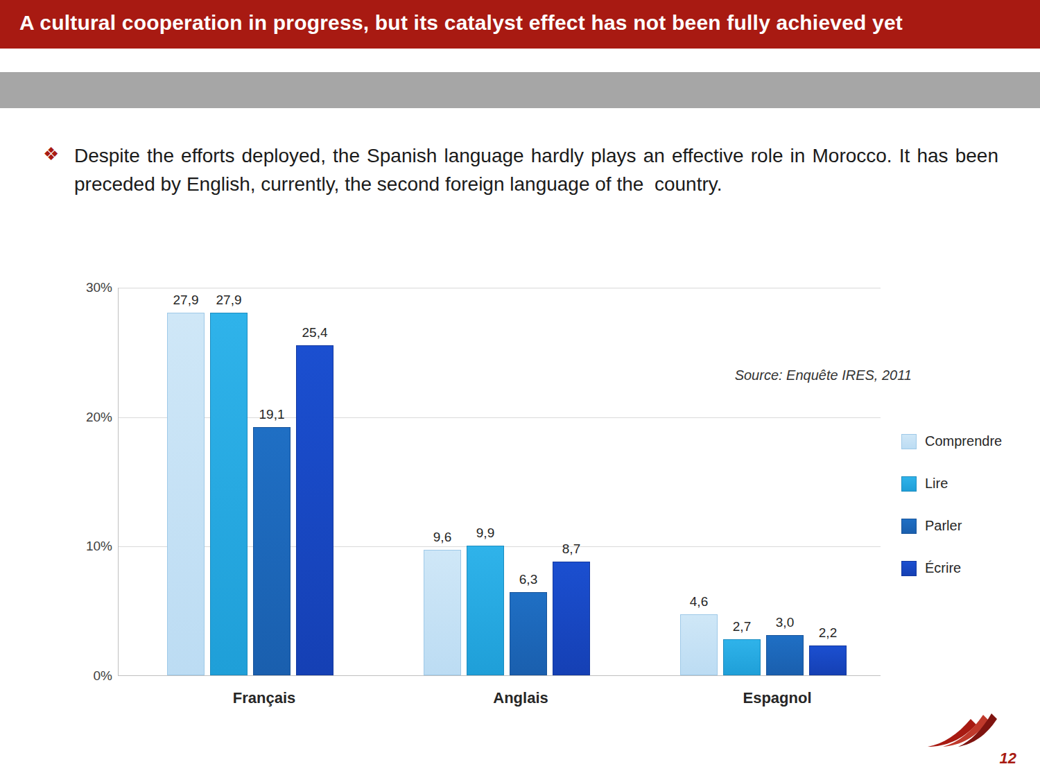A cultural cooperation in progress, but its catalyst effect has not been fully achieved yet
❖
Despite the efforts deployed, the Spanish language hardly plays an effective role in Morocco. It has been preceded by English, currently, the second foreign language of the country.
Source: Enquête IRES, 2011
30%
20%
10%
0%
27,9
27,9
19,1
25,4
Français
9,6
9,9
6,3
8,7
Anglais
4,6
2,7
3,0
2,2
Espagnol
Comprendre
Lire
Parler
Écrire
12